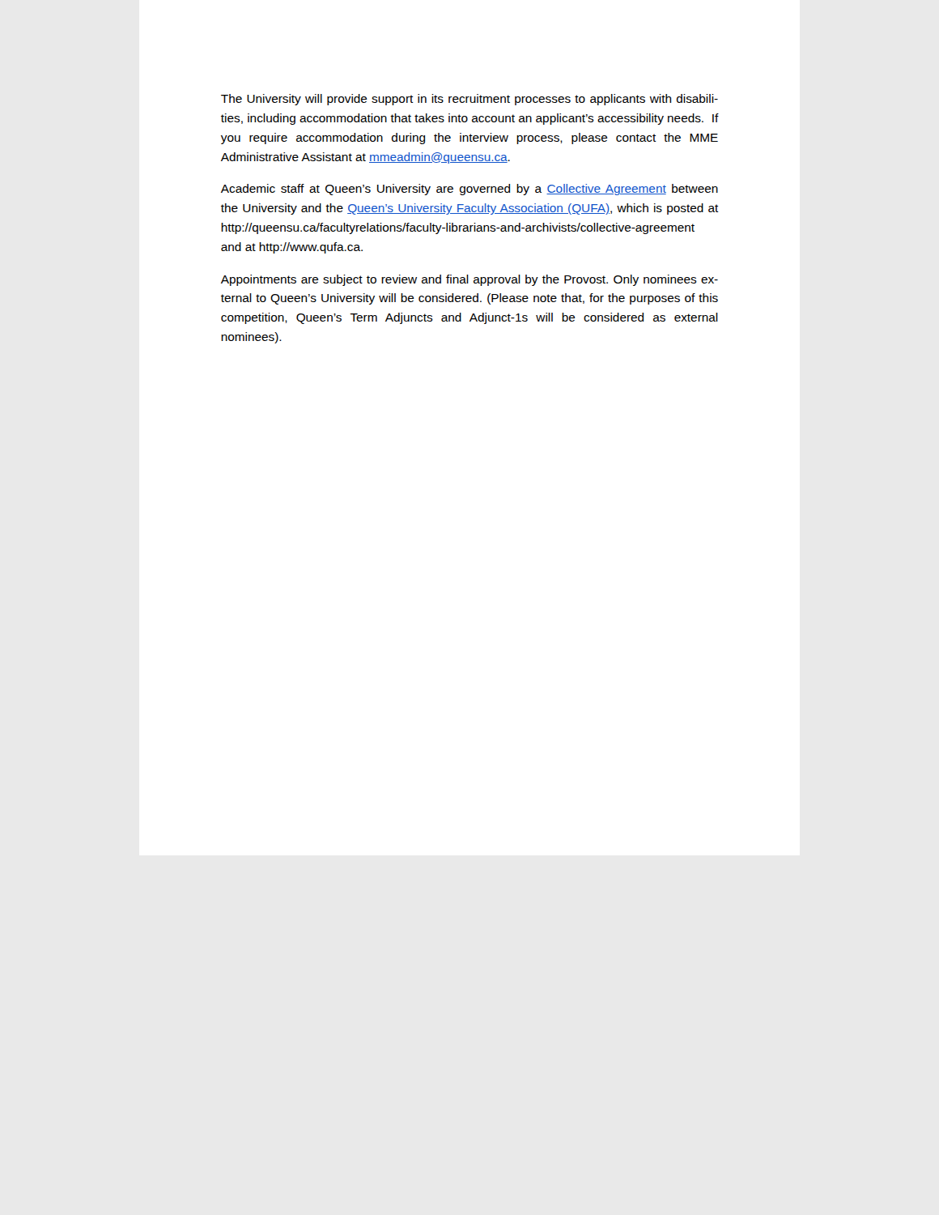The University will provide support in its recruitment processes to applicants with disabilities, including accommodation that takes into account an applicant’s accessibility needs. If you require accommodation during the interview process, please contact the MME Administrative Assistant at mmeadmin@queensu.ca.
Academic staff at Queen’s University are governed by a Collective Agreement between the University and the Queen’s University Faculty Association (QUFA), which is posted at http://queensu.ca/facultyrelations/faculty-librarians-and-archivists/collective-agreement and at http://www.qufa.ca.
Appointments are subject to review and final approval by the Provost. Only nominees external to Queen’s University will be considered. (Please note that, for the purposes of this competition, Queen’s Term Adjuncts and Adjunct-1s will be considered as external nominees).